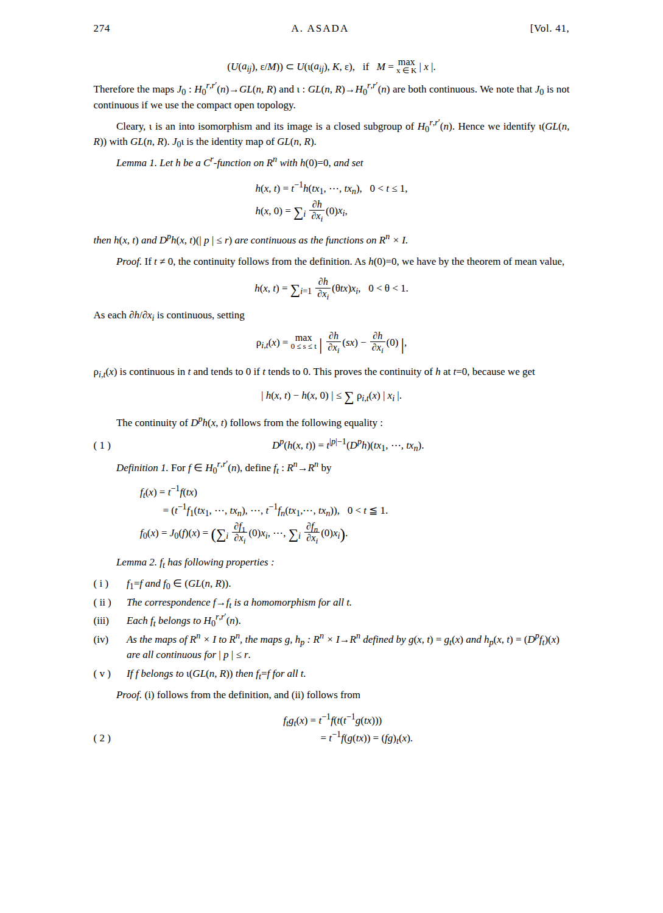274 A. ASADA [Vol. 41,
(U(aij), ε/M)) ⊂ U(ι(aij), K, ε), if M = max x ∈ K | x |.
Therefore the maps J0 : H0r,r′(n)→GL(n, R) and ι : GL(n, R)→H0r,r′(n) are both continuous. We note that J0 is not continuous if we use the compact open topology.
Cleary, ι is an into isomorphism and its image is a closed subgroup of H0r,r′(n). Hence we identify ι(GL(n, R)) with GL(n, R). J0ι is the identity map of GL(n, R).
Lemma 1. Let h be a Cr-function on Rn with h(0)=0, and set
h(x, t) = t−1h(tx1, ⋯, txn), 0 < t ≤ 1,
h(x, 0) = ∑i ∂h∂xi(0)xi,
then h(x, t) and Dph(x, t)(| p | ≤ r) are continuous as the functions on Rn × I.
Proof. If t ≠ 0, the continuity follows from the definition. As h(0)=0, we have by the theorem of mean value,
h(x, t) = ∑i=1 ∂h∂xi(θtx)xi, 0 < θ < 1.
As each ∂h/∂xi is continuous, setting
ρi,t(x) = max 0 ≤ s ≤ t | ∂h∂xi(sx) − ∂h∂xi(0) |,
ρi,t(x) is continuous in t and tends to 0 if t tends to 0. This proves the continuity of h at t=0, because we get
| h(x, t) − h(x, 0) | ≤ ∑ ρi,t(x) | xi |.
The continuity of Dph(x, t) follows from the following equality :
( 1 ) Dp(h(x, t)) = t|p|−1(Dph)(tx1, ⋯, txn).
Definition 1. For f ∈ H0r,r′(n), define ft : Rn→Rn by
ft(x) = t−1f(tx)
= (t−1f1(tx1, ⋯, txn), ⋯, t−1fn(tx1,⋯, txn)), 0 < t ≦ 1.
f0(x) = J0(f)(x) = (∑i ∂f1∂xi(0)xi, ⋯, ∑i ∂fn∂xi(0)xi).
Lemma 2. ft has following properties :
( i ) f1=f and f0 ∈ (GL(n, R)).
( ii ) The correspondence f→ft is a homomorphism for all t.
(iii) Each ft belongs to H0r,r′(n).
(iv) As the maps of Rn × I to Rn, the maps g, hp : Rn × I→Rn defined by g(x, t) = gt(x) and hp(x, t) = (Dpft)(x) are all continuous for | p | ≤ r.
( v ) If f belongs to ι(GL(n, R)) then ft=f for all t.
Proof. (i) follows from the definition, and (ii) follows from
( 2 )
ftgt(x) = t−1f(t(t−1g(tx)))
= t−1f(g(tx)) = (fg)t(x).